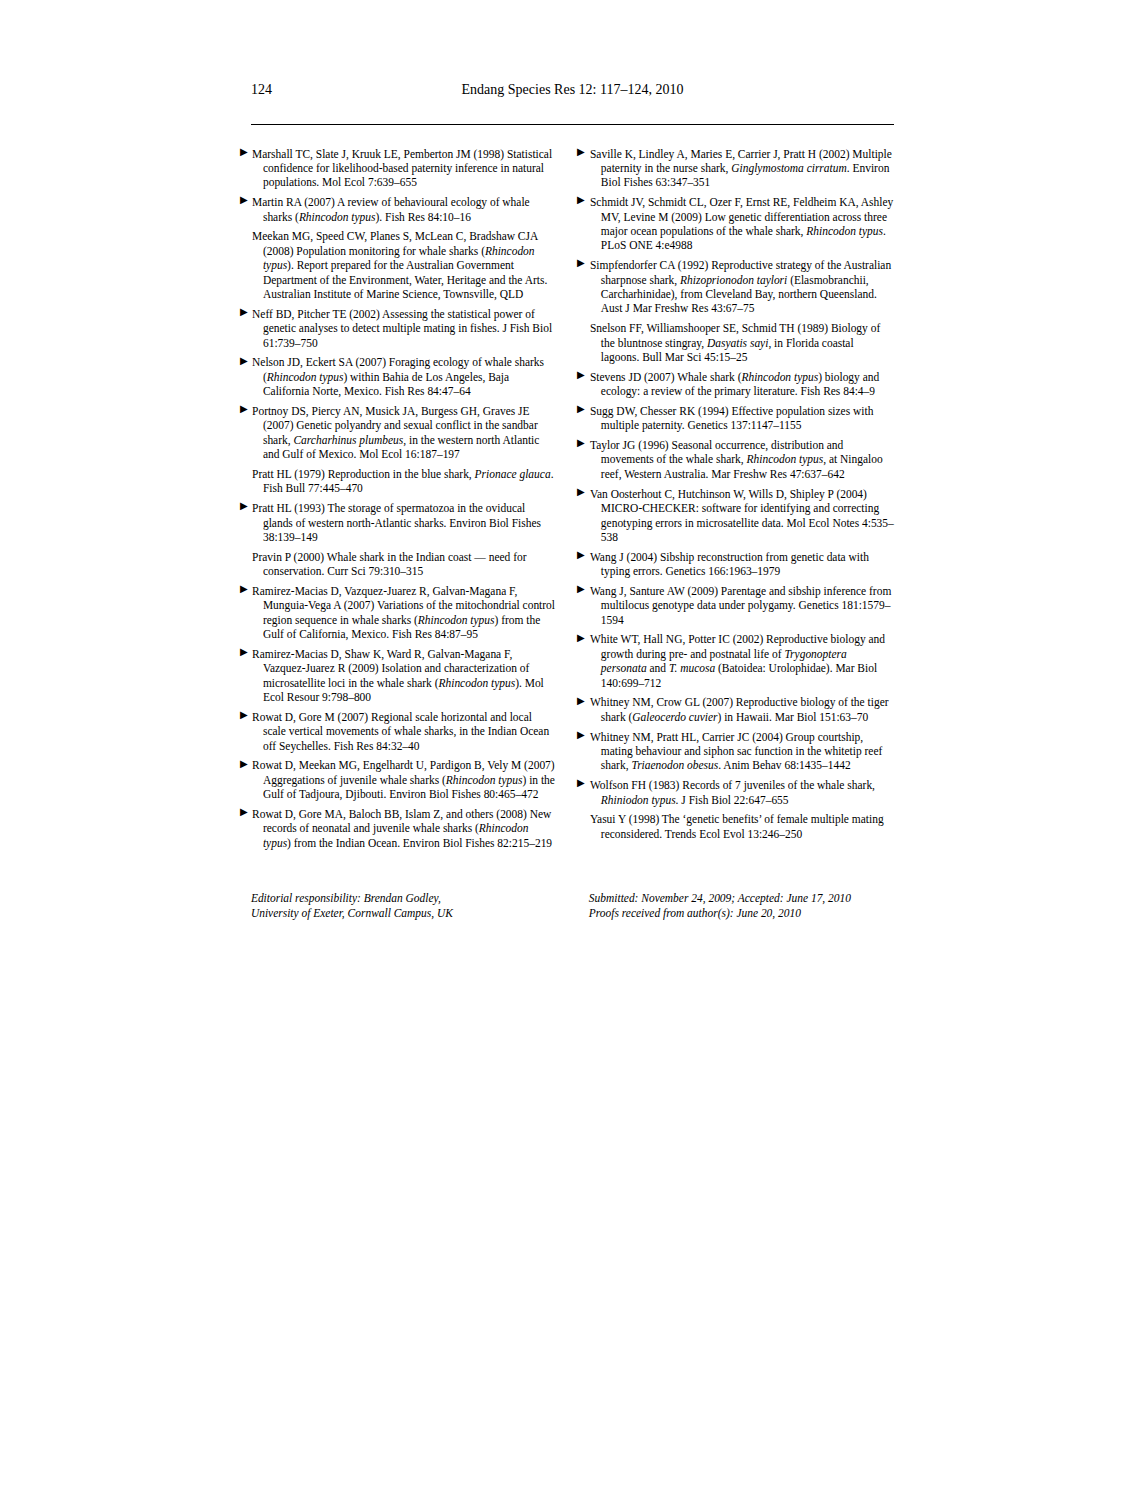124
Endang Species Res 12: 117–124, 2010
Marshall TC, Slate J, Kruuk LE, Pemberton JM (1998) Statistical confidence for likelihood-based paternity inference in natural populations. Mol Ecol 7:639–655
Martin RA (2007) A review of behavioural ecology of whale sharks (Rhincodon typus). Fish Res 84:10–16
Meekan MG, Speed CW, Planes S, McLean C, Bradshaw CJA (2008) Population monitoring for whale sharks (Rhincodon typus). Report prepared for the Australian Government Department of the Environment, Water, Heritage and the Arts. Australian Institute of Marine Science, Townsville, QLD
Neff BD, Pitcher TE (2002) Assessing the statistical power of genetic analyses to detect multiple mating in fishes. J Fish Biol 61:739–750
Nelson JD, Eckert SA (2007) Foraging ecology of whale sharks (Rhincodon typus) within Bahia de Los Angeles, Baja California Norte, Mexico. Fish Res 84:47–64
Portnoy DS, Piercy AN, Musick JA, Burgess GH, Graves JE (2007) Genetic polyandry and sexual conflict in the sandbar shark, Carcharhinus plumbeus, in the western north Atlantic and Gulf of Mexico. Mol Ecol 16:187–197
Pratt HL (1979) Reproduction in the blue shark, Prionace glauca. Fish Bull 77:445–470
Pratt HL (1993) The storage of spermatozoa in the oviducal glands of western north-Atlantic sharks. Environ Biol Fishes 38:139–149
Pravin P (2000) Whale shark in the Indian coast — need for conservation. Curr Sci 79:310–315
Ramirez-Macias D, Vazquez-Juarez R, Galvan-Magana F, Munguia-Vega A (2007) Variations of the mitochondrial control region sequence in whale sharks (Rhincodon typus) from the Gulf of California, Mexico. Fish Res 84:87–95
Ramirez-Macias D, Shaw K, Ward R, Galvan-Magana F, Vazquez-Juarez R (2009) Isolation and characterization of microsatellite loci in the whale shark (Rhincodon typus). Mol Ecol Resour 9:798–800
Rowat D, Gore M (2007) Regional scale horizontal and local scale vertical movements of whale sharks, in the Indian Ocean off Seychelles. Fish Res 84:32–40
Rowat D, Meekan MG, Engelhardt U, Pardigon B, Vely M (2007) Aggregations of juvenile whale sharks (Rhincodon typus) in the Gulf of Tadjoura, Djibouti. Environ Biol Fishes 80:465–472
Rowat D, Gore MA, Baloch BB, Islam Z, and others (2008) New records of neonatal and juvenile whale sharks (Rhincodon typus) from the Indian Ocean. Environ Biol Fishes 82:215–219
Saville K, Lindley A, Maries E, Carrier J, Pratt H (2002) Multiple paternity in the nurse shark, Ginglymostoma cirratum. Environ Biol Fishes 63:347–351
Schmidt JV, Schmidt CL, Ozer F, Ernst RE, Feldheim KA, Ashley MV, Levine M (2009) Low genetic differentiation across three major ocean populations of the whale shark, Rhincodon typus. PLoS ONE 4:e4988
Simpfendorfer CA (1992) Reproductive strategy of the Australian sharpnose shark, Rhizoprionodon taylori (Elasmobranchii, Carcharhinidae), from Cleveland Bay, northern Queensland. Aust J Mar Freshw Res 43:67–75
Snelson FF, Williamshooper SE, Schmid TH (1989) Biology of the bluntnose stingray, Dasyatis sayi, in Florida coastal lagoons. Bull Mar Sci 45:15–25
Stevens JD (2007) Whale shark (Rhincodon typus) biology and ecology: a review of the primary literature. Fish Res 84:4–9
Sugg DW, Chesser RK (1994) Effective population sizes with multiple paternity. Genetics 137:1147–1155
Taylor JG (1996) Seasonal occurrence, distribution and movements of the whale shark, Rhincodon typus, at Ningaloo reef, Western Australia. Mar Freshw Res 47:637–642
Van Oosterhout C, Hutchinson W, Wills D, Shipley P (2004) MICRO-CHECKER: software for identifying and correcting genotyping errors in microsatellite data. Mol Ecol Notes 4:535–538
Wang J (2004) Sibship reconstruction from genetic data with typing errors. Genetics 166:1963–1979
Wang J, Santure AW (2009) Parentage and sibship inference from multilocus genotype data under polygamy. Genetics 181:1579–1594
White WT, Hall NG, Potter IC (2002) Reproductive biology and growth during pre- and postnatal life of Trygonoptera personata and T. mucosa (Batoidea: Urolophidae). Mar Biol 140:699–712
Whitney NM, Crow GL (2007) Reproductive biology of the tiger shark (Galeocerdo cuvier) in Hawaii. Mar Biol 151:63–70
Whitney NM, Pratt HL, Carrier JC (2004) Group courtship, mating behaviour and siphon sac function in the whitetip reef shark, Triaenodon obesus. Anim Behav 68:1435–1442
Wolfson FH (1983) Records of 7 juveniles of the whale shark, Rhiniodon typus. J Fish Biol 22:647–655
Yasui Y (1998) The ‘genetic benefits’ of female multiple mating reconsidered. Trends Ecol Evol 13:246–250
Editorial responsibility: Brendan Godley,
University of Exeter, Cornwall Campus, UK
Submitted: November 24, 2009; Accepted: June 17, 2010
Proofs received from author(s): June 20, 2010